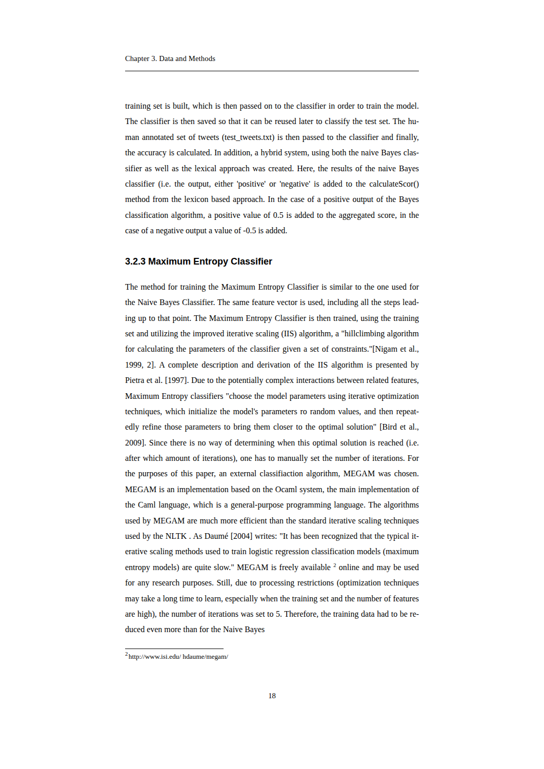Chapter 3. Data and Methods
training set is built, which is then passed on to the classifier in order to train the model. The classifier is then saved so that it can be reused later to classify the test set. The human annotated set of tweets (test_tweets.txt) is then passed to the classifier and finally, the accuracy is calculated. In addition, a hybrid system, using both the naive Bayes classifier as well as the lexical approach was created. Here, the results of the naive Bayes classifier (i.e. the output, either 'positive' or 'negative' is added to the calculateScor() method from the lexicon based approach. In the case of a positive output of the Bayes classification algorithm, a positive value of 0.5 is added to the aggregated score, in the case of a negative output a value of -0.5 is added.
3.2.3 Maximum Entropy Classifier
The method for training the Maximum Entropy Classifier is similar to the one used for the Naive Bayes Classifier. The same feature vector is used, including all the steps leading up to that point. The Maximum Entropy Classifier is then trained, using the training set and utilizing the improved iterative scaling (IIS) algorithm, a "hillclimbing algorithm for calculating the parameters of the classifier given a set of constraints."[Nigam et al., 1999, 2]. A complete description and derivation of the IIS algorithm is presented by Pietra et al. [1997]. Due to the potentially complex interactions between related features, Maximum Entropy classifiers "choose the model parameters using iterative optimization techniques, which initialize the model's parameters ro random values, and then repeatedly refine those parameters to bring them closer to the optimal solution" [Bird et al., 2009]. Since there is no way of determining when this optimal solution is reached (i.e. after which amount of iterations), one has to manually set the number of iterations. For the purposes of this paper, an external classifiaction algorithm, MEGAM was chosen. MEGAM is an implementation based on the Ocaml system, the main implementation of the Caml language, which is a general-purpose programming language. The algorithms used by MEGAM are much more efficient than the standard iterative scaling techniques used by the NLTK . As Daumé [2004] writes: "It has been recognized that the typical iterative scaling methods used to train logistic regression classification models (maximum entropy models) are quite slow." MEGAM is freely available 2 online and may be used for any research purposes. Still, due to processing restrictions (optimization techniques may take a long time to learn, especially when the training set and the number of features are high), the number of iterations was set to 5. Therefore, the training data had to be reduced even more than for the Naive Bayes
2http://www.isi.edu/ hdaume/megam/
18